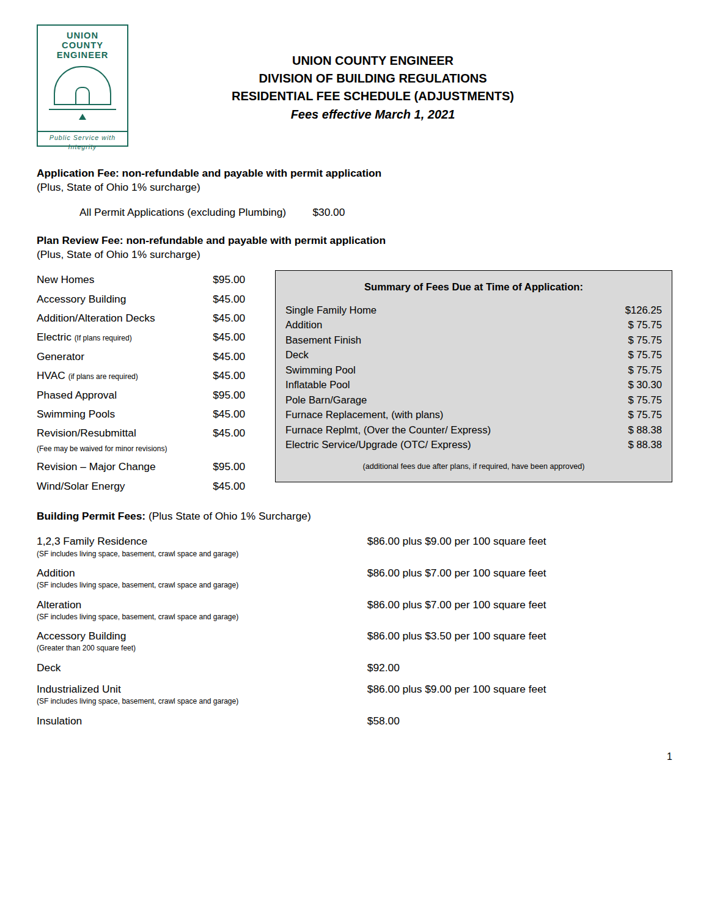UNION COUNTY ENGINEER
Public Service with Integrity
UNION COUNTY ENGINEER
DIVISION OF BUILDING REGULATIONS
RESIDENTIAL FEE SCHEDULE (ADJUSTMENTS)
Fees effective March 1, 2021
Application Fee: non-refundable and payable with permit application
(Plus, State of Ohio 1% surcharge)
All Permit Applications (excluding Plumbing) $30.00
Plan Review Fee: non-refundable and payable with permit application
(Plus, State of Ohio 1% surcharge)
| New Homes | $95.00 |
| Accessory Building | $45.00 |
| Addition/Alteration Decks | $45.00 |
| Electric (If plans required) | $45.00 |
| Generator | $45.00 |
| HVAC (if plans are required) | $45.00 |
| Phased Approval | $95.00 |
| Swimming Pools | $45.00 |
| Revision/Resubmittal (Fee may be waived for minor revisions) | $45.00 |
| Revision – Major Change | $95.00 |
| Wind/Solar Energy | $45.00 |
Summary of Fees Due at Time of Application:
| Single Family Home | $126.25 |
| Addition | $ 75.75 |
| Basement Finish | $ 75.75 |
| Deck | $ 75.75 |
| Swimming Pool | $ 75.75 |
| Inflatable Pool | $ 30.30 |
| Pole Barn/Garage | $ 75.75 |
| Furnace Replacement, (with plans) | $ 75.75 |
| Furnace Replmt, (Over the Counter/ Express) | $ 88.38 |
| Electric Service/Upgrade (OTC/ Express) | $ 88.38 |
(additional fees due after plans, if required, have been approved)
Building Permit Fees: (Plus State of Ohio 1% Surcharge)
| 1,2,3 Family Residence (SF includes living space, basement, crawl space and garage) | $86.00 plus $9.00 per 100 square feet |
| Addition (SF includes living space, basement, crawl space and garage) | $86.00 plus $7.00 per 100 square feet |
| Alteration (SF includes living space, basement, crawl space and garage) | $86.00 plus $7.00 per 100 square feet |
| Accessory Building (Greater than 200 square feet) | $86.00 plus $3.50 per 100 square feet |
| Deck | $92.00 |
| Industrialized Unit (SF includes living space, basement, crawl space and garage) | $86.00 plus $9.00 per 100 square feet |
| Insulation | $58.00 |
1